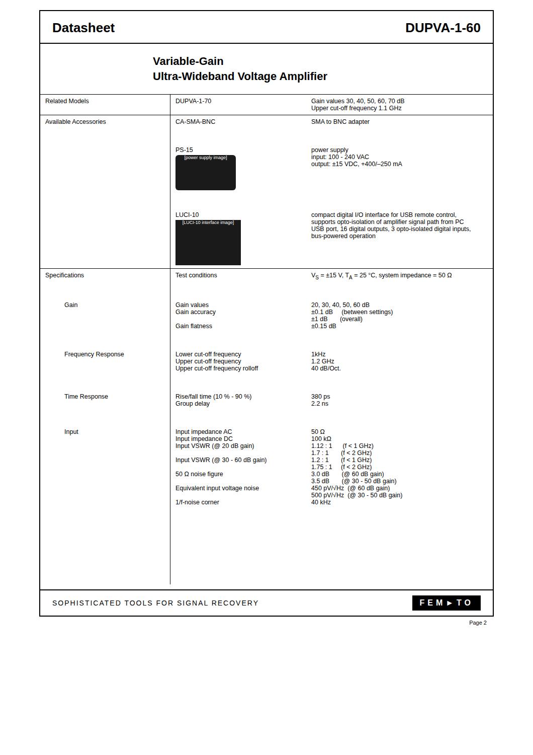Datasheet
DUPVA-1-60
Variable-Gain
Ultra-Wideband Voltage Amplifier
| Related Models | DUPVA-1-70 | Gain values 30, 40, 50, 60, 70 dB Upper cut-off frequency 1.1 GHz |
| Available Accessories | CA-SMA-BNC | SMA to BNC adapter |
| | PS-15 [power supply image] | power supply input: 100 - 240 VAC output: ±15 VDC, +400/–250 mA |
| | LUCI-10 [LUCI-10 interface image] | compact digital I/O interface for USB remote control, supports opto-isolation of amplifier signal path from PC USB port, 16 digital outputs, 3 opto-isolated digital inputs, bus-powered operation |
| Specifications | Test conditions | V S = ±15 V, T A = 25 °C, system impedance = 50 Ω |
| Gain | Gain values Gain accuracy Gain flatness | 20, 30, 40, 50, 60 dB ±0.1 dB (between settings) ±1 dB (overall) ±0.15 dB |
| Frequency Response | Lower cut-off frequency Upper cut-off frequency Upper cut-off frequency rolloff | 1kHz 1.2 GHz 40 dB/Oct. |
| Time Response | Rise/fall time (10 % - 90 %) Group delay | 380 ps 2.2 ns |
| Input | Input impedance AC Input impedance DC Input VSWR (@ 20 dB gain) Input VSWR (@ 30 - 60 dB gain) 50 Ω noise figure Equivalent input voltage noise 1/f-noise corner | 50 Ω 100 kΩ 1.12 : 1 (f < 1 GHz) 1.7 : 1 (f < 2 GHz) 1.2 : 1 (f < 1 GHz) 1.75 : 1 (f < 2 GHz) 3.0 dB (@ 60 dB gain) 3.5 dB (@ 30 - 50 dB gain) 450 pV/√Hz (@ 60 dB gain) 500 pV/√Hz (@ 30 - 50 dB gain) 40 kHz |
SOPHISTICATED TOOLS FOR SIGNAL RECOVERY
FEM►TO
Page 2